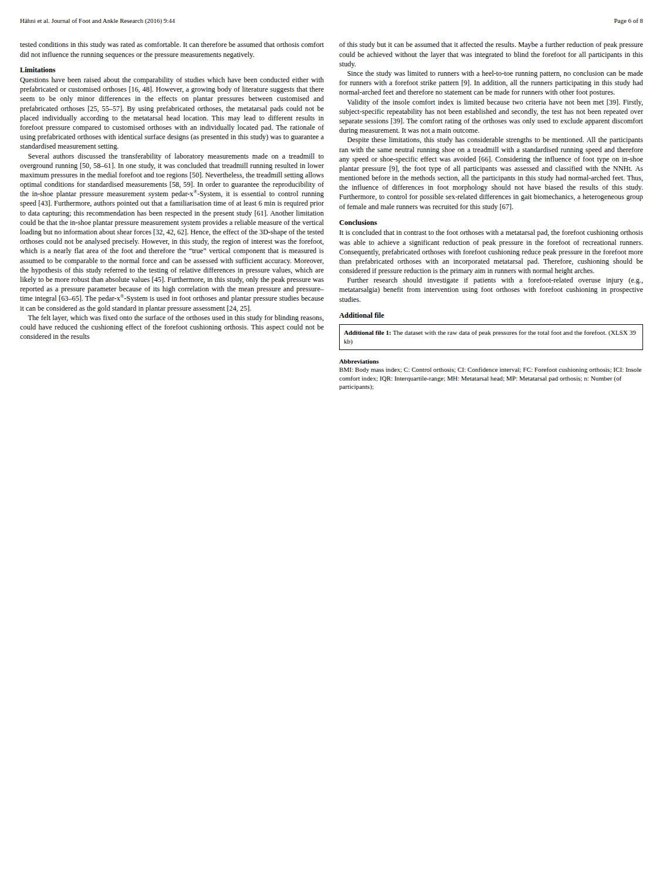Hähni et al. Journal of Foot and Ankle Research (2016) 9:44 Page 6 of 8
tested conditions in this study was rated as comfortable. It can therefore be assumed that orthosis comfort did not influence the running sequences or the pressure measurements negatively.
Limitations
Questions have been raised about the comparability of studies which have been conducted either with prefabricated or customised orthoses [16, 48]. However, a growing body of literature suggests that there seem to be only minor differences in the effects on plantar pressures between customised and prefabricated orthoses [25, 55–57]. By using prefabricated orthoses, the metatarsal pads could not be placed individually according to the metatarsal head location. This may lead to different results in forefoot pressure compared to customised orthoses with an individually located pad. The rationale of using prefabricated orthoses with identical surface designs (as presented in this study) was to guarantee a standardised measurement setting.
Several authors discussed the transferability of laboratory measurements made on a treadmill to overground running [50, 58–61]. In one study, it was concluded that treadmill running resulted in lower maximum pressures in the medial forefoot and toe regions [50]. Nevertheless, the treadmill setting allows optimal conditions for standardised measurements [58, 59]. In order to guarantee the reproducibility of the in-shoe plantar pressure measurement system pedar-x®-System, it is essential to control running speed [43]. Furthermore, authors pointed out that a familiarisation time of at least 6 min is required prior to data capturing; this recommendation has been respected in the present study [61]. Another limitation could be that the in-shoe plantar pressure measurement system provides a reliable measure of the vertical loading but no information about shear forces [32, 42, 62]. Hence, the effect of the 3D-shape of the tested orthoses could not be analysed precisely. However, in this study, the region of interest was the forefoot, which is a nearly flat area of the foot and therefore the “true” vertical component that is measured is assumed to be comparable to the normal force and can be assessed with sufficient accuracy. Moreover, the hypothesis of this study referred to the testing of relative differences in pressure values, which are likely to be more robust than absolute values [45]. Furthermore, in this study, only the peak pressure was reported as a pressure parameter because of its high correlation with the mean pressure and pressure–time integral [63–65]. The pedar-x®-System is used in foot orthoses and plantar pressure studies because it can be considered as the gold standard in plantar pressure assessment [24, 25].
The felt layer, which was fixed onto the surface of the orthoses used in this study for blinding reasons, could have reduced the cushioning effect of the forefoot cushioning orthosis. This aspect could not be considered in the results
of this study but it can be assumed that it affected the results. Maybe a further reduction of peak pressure could be achieved without the layer that was integrated to blind the forefoot for all participants in this study.
Since the study was limited to runners with a heel-to-toe running pattern, no conclusion can be made for runners with a forefoot strike pattern [9]. In addition, all the runners participating in this study had normal-arched feet and therefore no statement can be made for runners with other foot postures.
Validity of the insole comfort index is limited because two criteria have not been met [39]. Firstly, subject-specific repeatability has not been established and secondly, the test has not been repeated over separate sessions [39]. The comfort rating of the orthoses was only used to exclude apparent discomfort during measurement. It was not a main outcome.
Despite these limitations, this study has considerable strengths to be mentioned. All the participants ran with the same neutral running shoe on a treadmill with a standardised running speed and therefore any speed or shoe-specific effect was avoided [66]. Considering the influence of foot type on in-shoe plantar pressure [9], the foot type of all participants was assessed and classified with the NNHt. As mentioned before in the methods section, all the participants in this study had normal-arched feet. Thus, the influence of differences in foot morphology should not have biased the results of this study. Furthermore, to control for possible sex-related differences in gait biomechanics, a heterogeneous group of female and male runners was recruited for this study [67].
Conclusions
It is concluded that in contrast to the foot orthoses with a metatarsal pad, the forefoot cushioning orthosis was able to achieve a significant reduction of peak pressure in the forefoot of recreational runners. Consequently, prefabricated orthoses with forefoot cushioning reduce peak pressure in the forefoot more than prefabricated orthoses with an incorporated metatarsal pad. Therefore, cushioning should be considered if pressure reduction is the primary aim in runners with normal height arches.
Further research should investigate if patients with a forefoot-related overuse injury (e.g., metatarsalgia) benefit from intervention using foot orthoses with forefoot cushioning in prospective studies.
Additional file
Additional file 1: The dataset with the raw data of peak pressures for the total foot and the forefoot. (XLSX 39 kb)
Abbreviations
BMI: Body mass index; C: Control orthosis; CI: Confidence interval; FC: Forefoot cushioning orthosis; ICI: Insole comfort index; IQR: Interquartile-range; MH: Metatarsal head; MP: Metatarsal pad orthosis; n: Number (of participants);